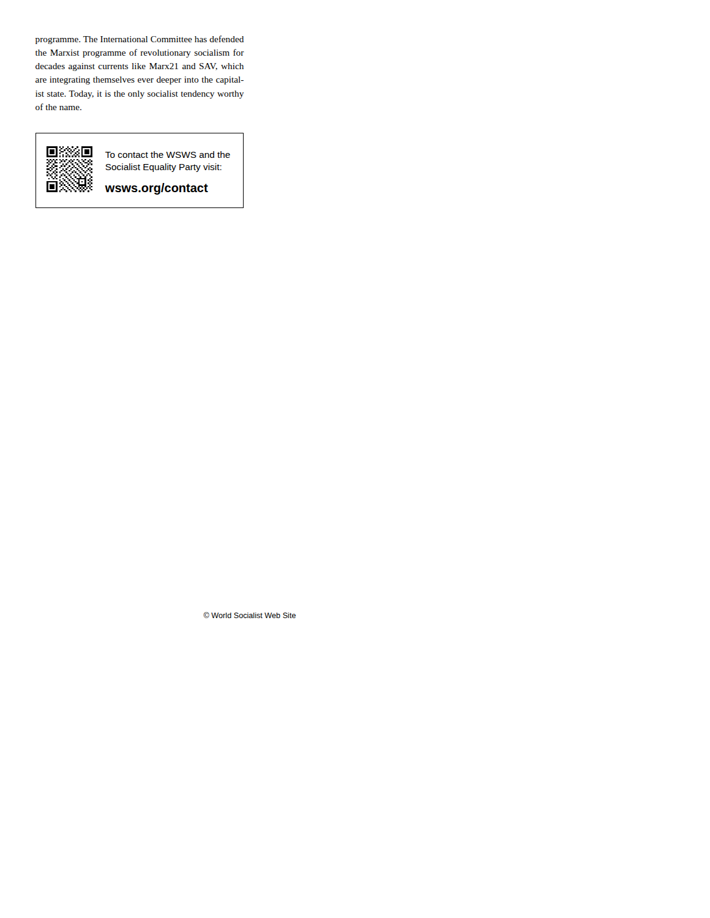programme. The International Committee has defended the Marxist programme of revolutionary socialism for decades against currents like Marx21 and SAV, which are integrating themselves ever deeper into the capitalist state. Today, it is the only socialist tendency worthy of the name.
To contact the WSWS and the
Socialist Equality Party visit:
wsws.org/contact
© World Socialist Web Site